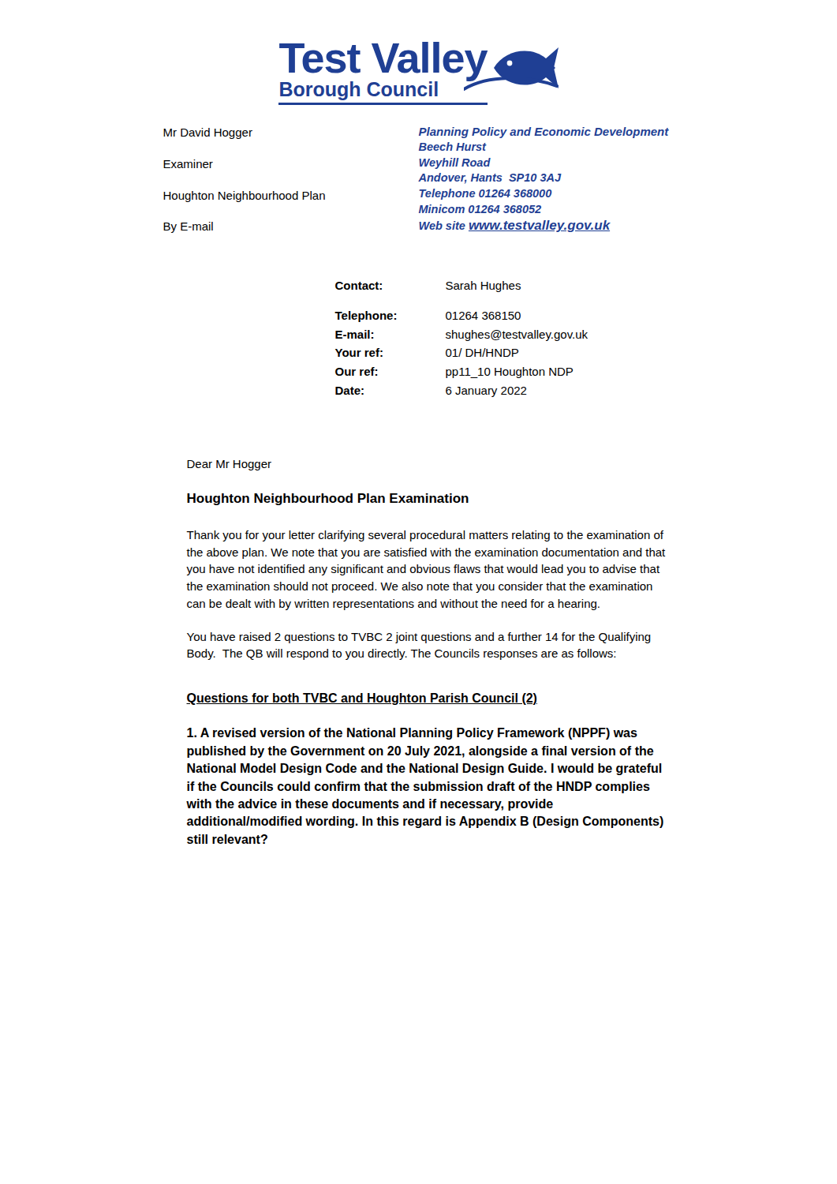Test Valley
Borough Council
Mr David Hogger
Examiner
Houghton Neighbourhood Plan
By E-mail
Planning Policy and Economic Development
Beech Hurst
Weyhill Road
Andover, Hants SP10 3AJ
Telephone 01264 368000
Minicom 01264 368052
Web site www.testvalley.gov.uk
| Contact: | Sarah Hughes |
| Telephone: | 01264 368150 |
| E-mail: | shughes@testvalley.gov.uk |
| Your ref: | 01/ DH/HNDP |
| Our ref: | pp11_10 Houghton NDP |
| Date: | 6 January 2022 |
Dear Mr Hogger
Houghton Neighbourhood Plan Examination
Thank you for your letter clarifying several procedural matters relating to the examination of the above plan. We note that you are satisfied with the examination documentation and that you have not identified any significant and obvious flaws that would lead you to advise that the examination should not proceed. We also note that you consider that the examination can be dealt with by written representations and without the need for a hearing.
You have raised 2 questions to TVBC 2 joint questions and a further 14 for the Qualifying Body. The QB will respond to you directly. The Councils responses are as follows:
Questions for both TVBC and Houghton Parish Council (2)
1. A revised version of the National Planning Policy Framework (NPPF) was published by the Government on 20 July 2021, alongside a final version of the National Model Design Code and the National Design Guide. I would be grateful if the Councils could confirm that the submission draft of the HNDP complies with the advice in these documents and if necessary, provide additional/modified wording. In this regard is Appendix B (Design Components) still relevant?